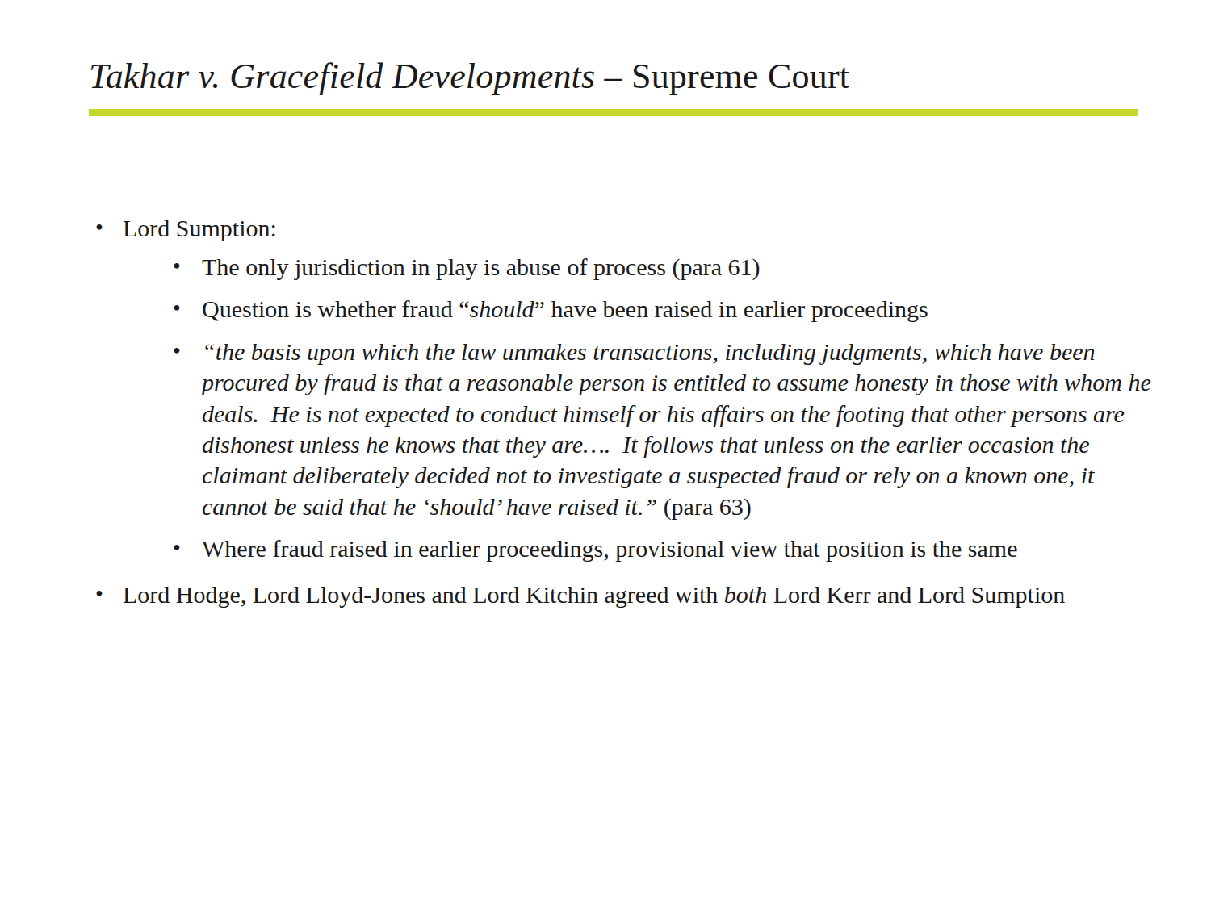Takhar v. Gracefield Developments – Supreme Court
Lord Sumption:
The only jurisdiction in play is abuse of process (para 61)
Question is whether fraud “should” have been raised in earlier proceedings
“the basis upon which the law unmakes transactions, including judgments, which have been procured by fraud is that a reasonable person is entitled to assume honesty in those with whom he deals. He is not expected to conduct himself or his affairs on the footing that other persons are dishonest unless he knows that they are…. It follows that unless on the earlier occasion the claimant deliberately decided not to investigate a suspected fraud or rely on a known one, it cannot be said that he ‘should’ have raised it.” (para 63)
Where fraud raised in earlier proceedings, provisional view that position is the same
Lord Hodge, Lord Lloyd-Jones and Lord Kitchin agreed with both Lord Kerr and Lord Sumption